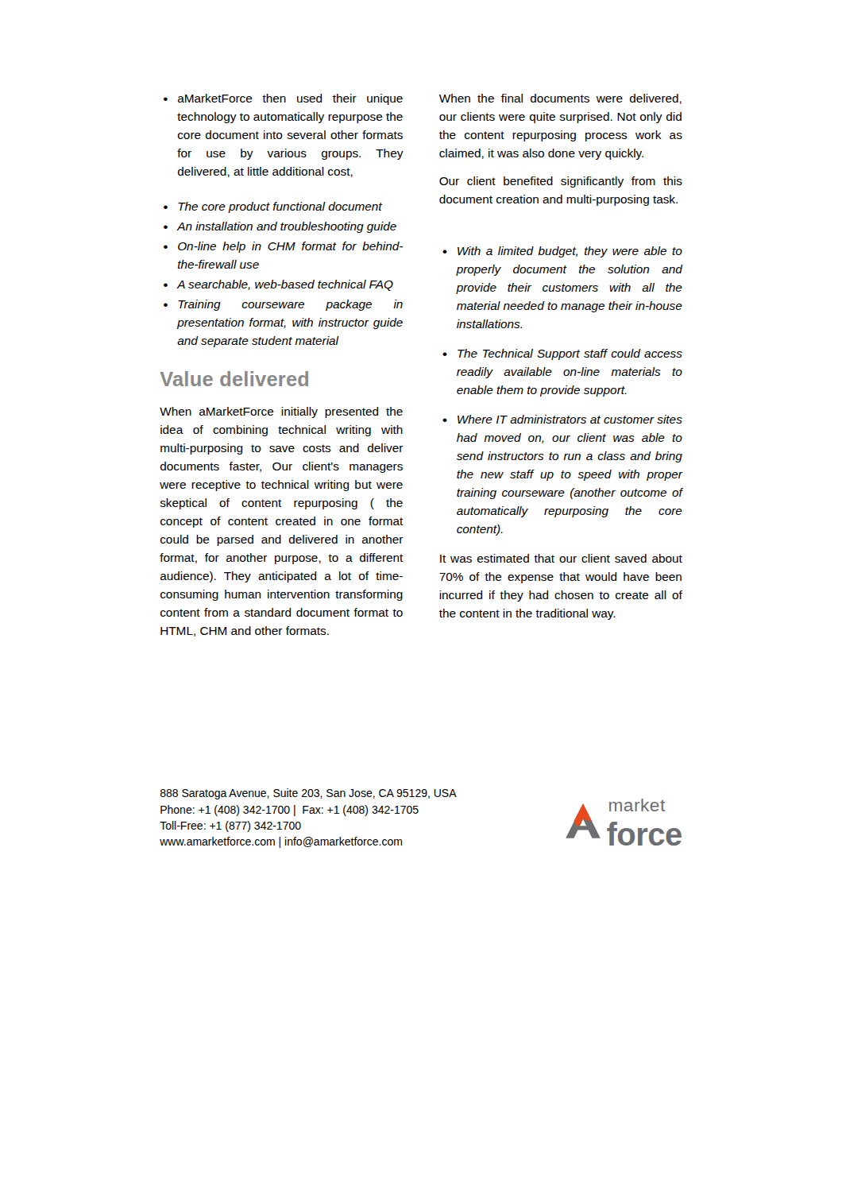aMarketForce then used their unique technology to automatically repurpose the core document into several other formats for use by various groups. They delivered, at little additional cost,
The core product functional document
An installation and troubleshooting guide
On-line help in CHM format for behind-the-firewall use
A searchable, web-based technical FAQ
Training courseware package in presentation format, with instructor guide and separate student material
Value delivered
When aMarketForce initially presented the idea of combining technical writing with multi-purposing to save costs and deliver documents faster, Our client's managers were receptive to technical writing but were skeptical of content repurposing ( the concept of content created in one format could be parsed and delivered in another format, for another purpose, to a different audience). They anticipated a lot of time-consuming human intervention transforming content from a standard document format to HTML, CHM and other formats.
When the final documents were delivered, our clients were quite surprised. Not only did the content repurposing process work as claimed, it was also done very quickly.
Our client benefited significantly from this document creation and multi-purposing task.
With a limited budget, they were able to properly document the solution and provide their customers with all the material needed to manage their in-house installations.
The Technical Support staff could access readily available on-line materials to enable them to provide support.
Where IT administrators at customer sites had moved on, our client was able to send instructors to run a class and bring the new staff up to speed with proper training courseware (another outcome of automatically repurposing the core content).
It was estimated that our client saved about 70% of the expense that would have been incurred if they had chosen to create all of the content in the traditional way.
888 Saratoga Avenue, Suite 203, San Jose, CA 95129, USA
Phone: +1 (408) 342-1700 | Fax: +1 (408) 342-1705
Toll-Free: +1 (877) 342-1700
www.amarketforce.com | info@amarketforce.com
market
force